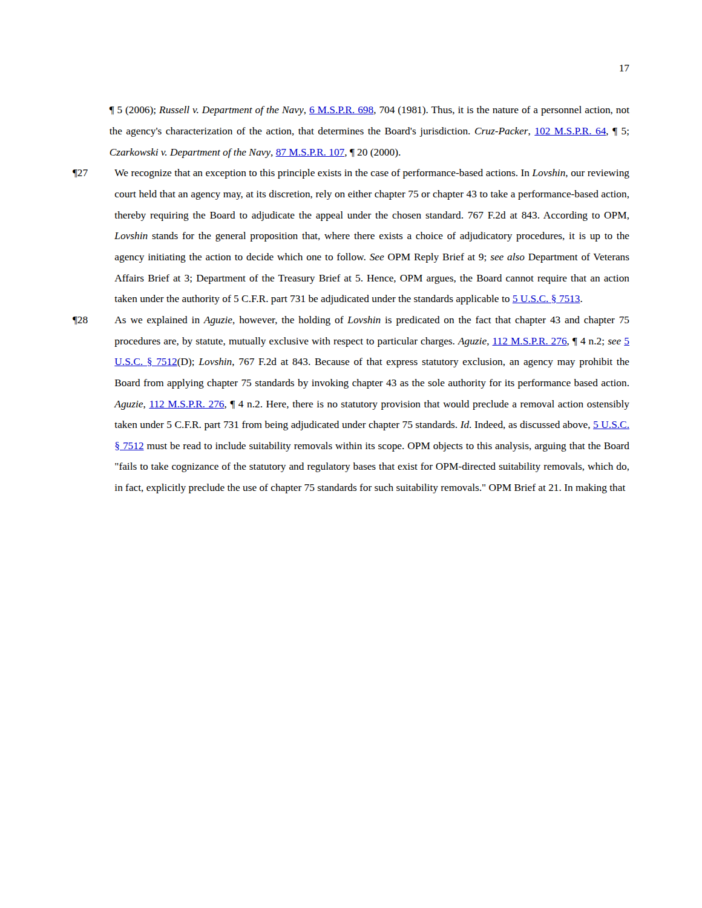17
¶ 5 (2006); Russell v. Department of the Navy, 6 M.S.P.R. 698, 704 (1981). Thus, it is the nature of a personnel action, not the agency's characterization of the action, that determines the Board's jurisdiction. Cruz-Packer, 102 M.S.P.R. 64, ¶ 5; Czarkowski v. Department of the Navy, 87 M.S.P.R. 107, ¶ 20 (2000).
¶27
We recognize that an exception to this principle exists in the case of performance-based actions. In Lovshin, our reviewing court held that an agency may, at its discretion, rely on either chapter 75 or chapter 43 to take a performance-based action, thereby requiring the Board to adjudicate the appeal under the chosen standard. 767 F.2d at 843. According to OPM, Lovshin stands for the general proposition that, where there exists a choice of adjudicatory procedures, it is up to the agency initiating the action to decide which one to follow. See OPM Reply Brief at 9; see also Department of Veterans Affairs Brief at 3; Department of the Treasury Brief at 5. Hence, OPM argues, the Board cannot require that an action taken under the authority of 5 C.F.R. part 731 be adjudicated under the standards applicable to 5 U.S.C. § 7513.
¶28
As we explained in Aguzie, however, the holding of Lovshin is predicated on the fact that chapter 43 and chapter 75 procedures are, by statute, mutually exclusive with respect to particular charges. Aguzie, 112 M.S.P.R. 276, ¶ 4 n.2; see 5 U.S.C. § 7512(D); Lovshin, 767 F.2d at 843. Because of that express statutory exclusion, an agency may prohibit the Board from applying chapter 75 standards by invoking chapter 43 as the sole authority for its performance based action. Aguzie, 112 M.S.P.R. 276, ¶ 4 n.2. Here, there is no statutory provision that would preclude a removal action ostensibly taken under 5 C.F.R. part 731 from being adjudicated under chapter 75 standards. Id. Indeed, as discussed above, 5 U.S.C. § 7512 must be read to include suitability removals within its scope. OPM objects to this analysis, arguing that the Board "fails to take cognizance of the statutory and regulatory bases that exist for OPM-directed suitability removals, which do, in fact, explicitly preclude the use of chapter 75 standards for such suitability removals." OPM Brief at 21. In making that